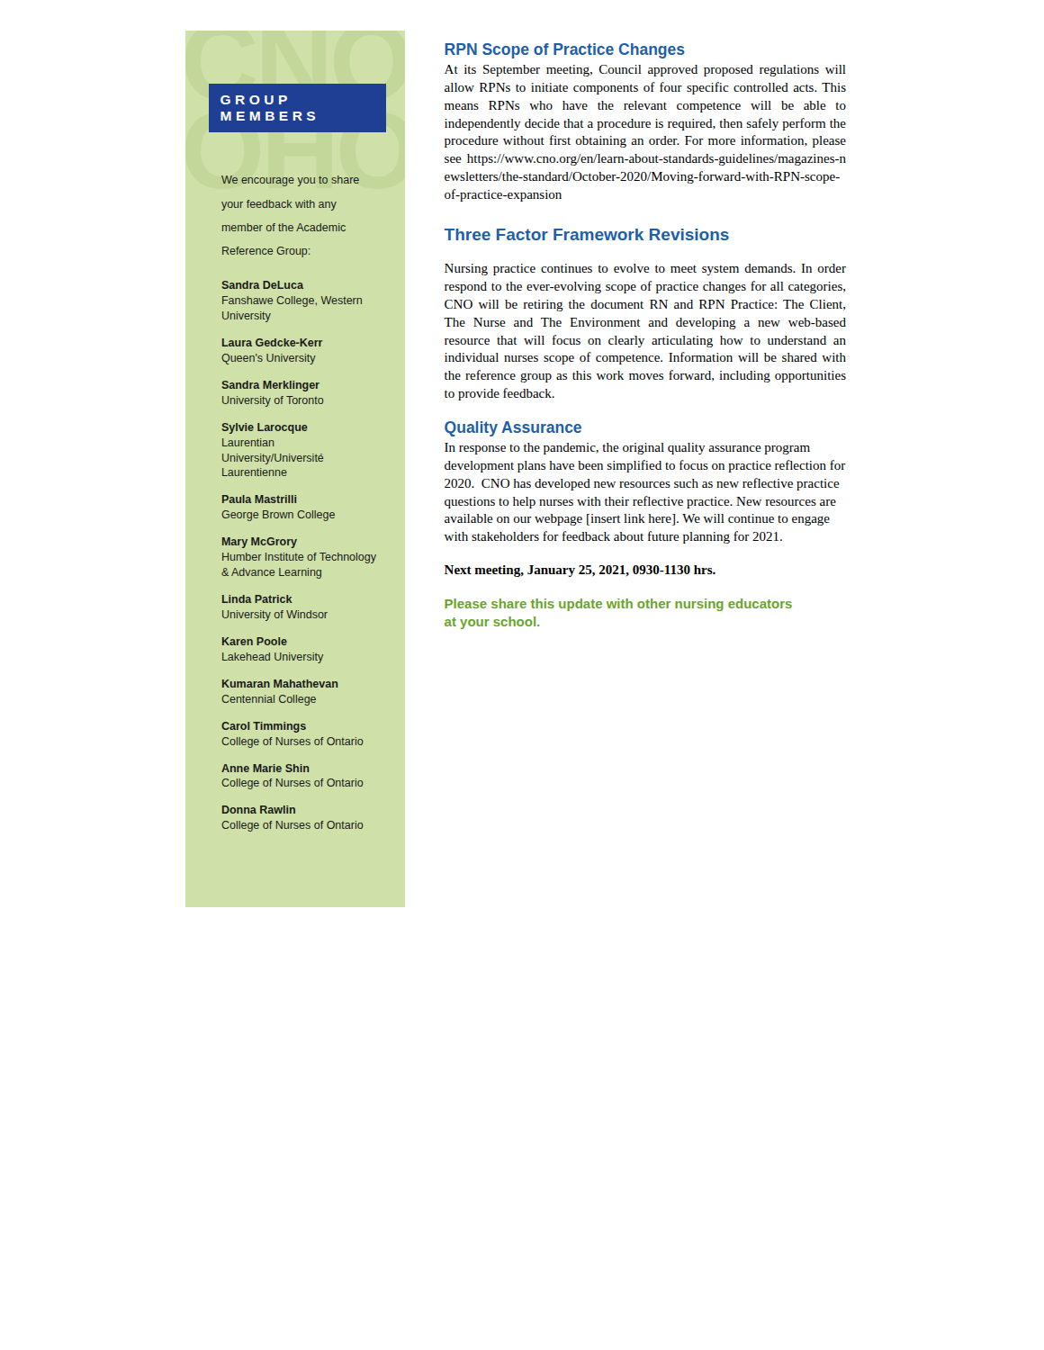CNO OHO
GROUP MEMBERS
We encourage you to share your feedback with any member of the Academic Reference Group:
Sandra DeLuca Fanshawe College, Western University
Laura Gedcke-Kerr Queen's University
Sandra Merklinger University of Toronto
Sylvie Larocque Laurentian University/Université Laurentienne
Paula Mastrilli George Brown College
Mary McGrory Humber Institute of Technology & Advance Learning
Linda Patrick University of Windsor
Karen Poole Lakehead University
Kumaran Mahathevan Centennial College
Carol Timmings College of Nurses of Ontario
Anne Marie Shin College of Nurses of Ontario
Donna Rawlin College of Nurses of Ontario
RPN Scope of Practice Changes
At its September meeting, Council approved proposed regulations will allow RPNs to initiate components of four specific controlled acts. This means RPNs who have the relevant competence will be able to independently decide that a procedure is required, then safely perform the procedure without first obtaining an order. For more information, please see https://www.cno.org/en/learn-about-standards-guidelines/magazines-newsletters/the-standard/October-2020/Moving-forward-with-RPN-scope-of-practice-expansion
Three Factor Framework Revisions
Nursing practice continues to evolve to meet system demands. In order respond to the ever-evolving scope of practice changes for all categories, CNO will be retiring the document RN and RPN Practice: The Client, The Nurse and The Environment and developing a new web-based resource that will focus on clearly articulating how to understand an individual nurses scope of competence. Information will be shared with the reference group as this work moves forward, including opportunities to provide feedback.
Quality Assurance
In response to the pandemic, the original quality assurance program development plans have been simplified to focus on practice reflection for 2020. CNO has developed new resources such as new reflective practice questions to help nurses with their reflective practice. New resources are available on our webpage [insert link here]. We will continue to engage with stakeholders for feedback about future planning for 2021.
Next meeting, January 25, 2021, 0930-1130 hrs.
Please share this update with other nursing educators
at your school.